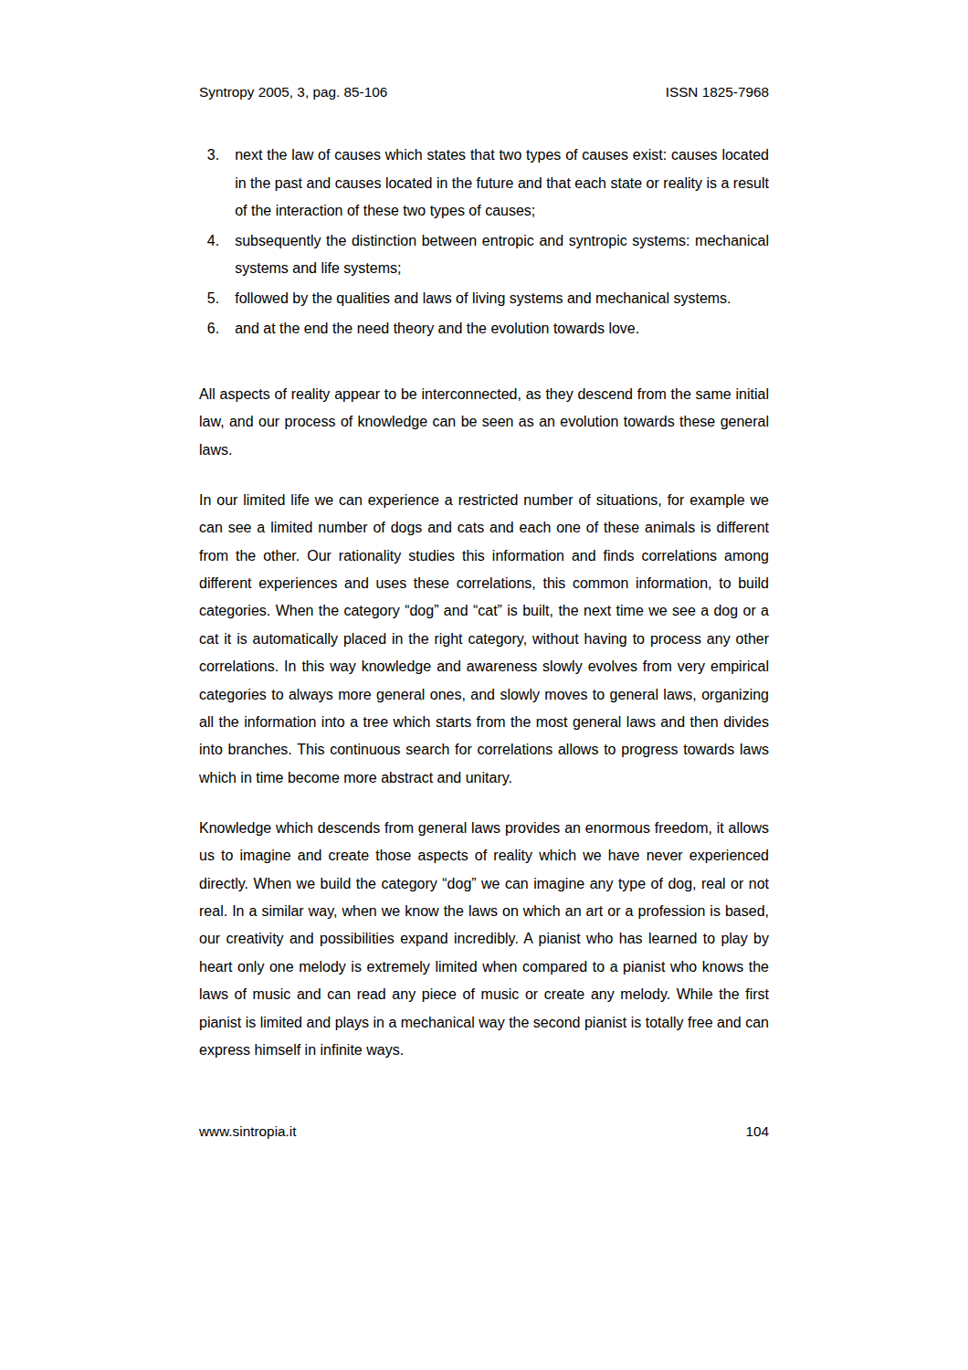Syntropy 2005, 3, pag. 85-106
ISSN 1825-7968
3. next the law of causes which states that two types of causes exist: causes located in the past and causes located in the future and that each state or reality is a result of the interaction of these two types of causes;
4. subsequently the distinction between entropic and syntropic systems: mechanical systems and life systems;
5. followed by the qualities and laws of living systems and mechanical systems.
6. and at the end the need theory and the evolution towards love.
All aspects of reality appear to be interconnected, as they descend from the same initial law, and our process of knowledge can be seen as an evolution towards these general laws.
In our limited life we can experience a restricted number of situations, for example we can see a limited number of dogs and cats and each one of these animals is different from the other. Our rationality studies this information and finds correlations among different experiences and uses these correlations, this common information, to build categories. When the category “dog” and “cat” is built, the next time we see a dog or a cat it is automatically placed in the right category, without having to process any other correlations. In this way knowledge and awareness slowly evolves from very empirical categories to always more general ones, and slowly moves to general laws, organizing all the information into a tree which starts from the most general laws and then divides into branches. This continuous search for correlations allows to progress towards laws which in time become more abstract and unitary.
Knowledge which descends from general laws provides an enormous freedom, it allows us to imagine and create those aspects of reality which we have never experienced directly. When we build the category “dog” we can imagine any type of dog, real or not real. In a similar way, when we know the laws on which an art or a profession is based, our creativity and possibilities expand incredibly. A pianist who has learned to play by heart only one melody is extremely limited when compared to a pianist who knows the laws of music and can read any piece of music or create any melody. While the first pianist is limited and plays in a mechanical way the second pianist is totally free and can express himself in infinite ways.
www.sintropia.it
104